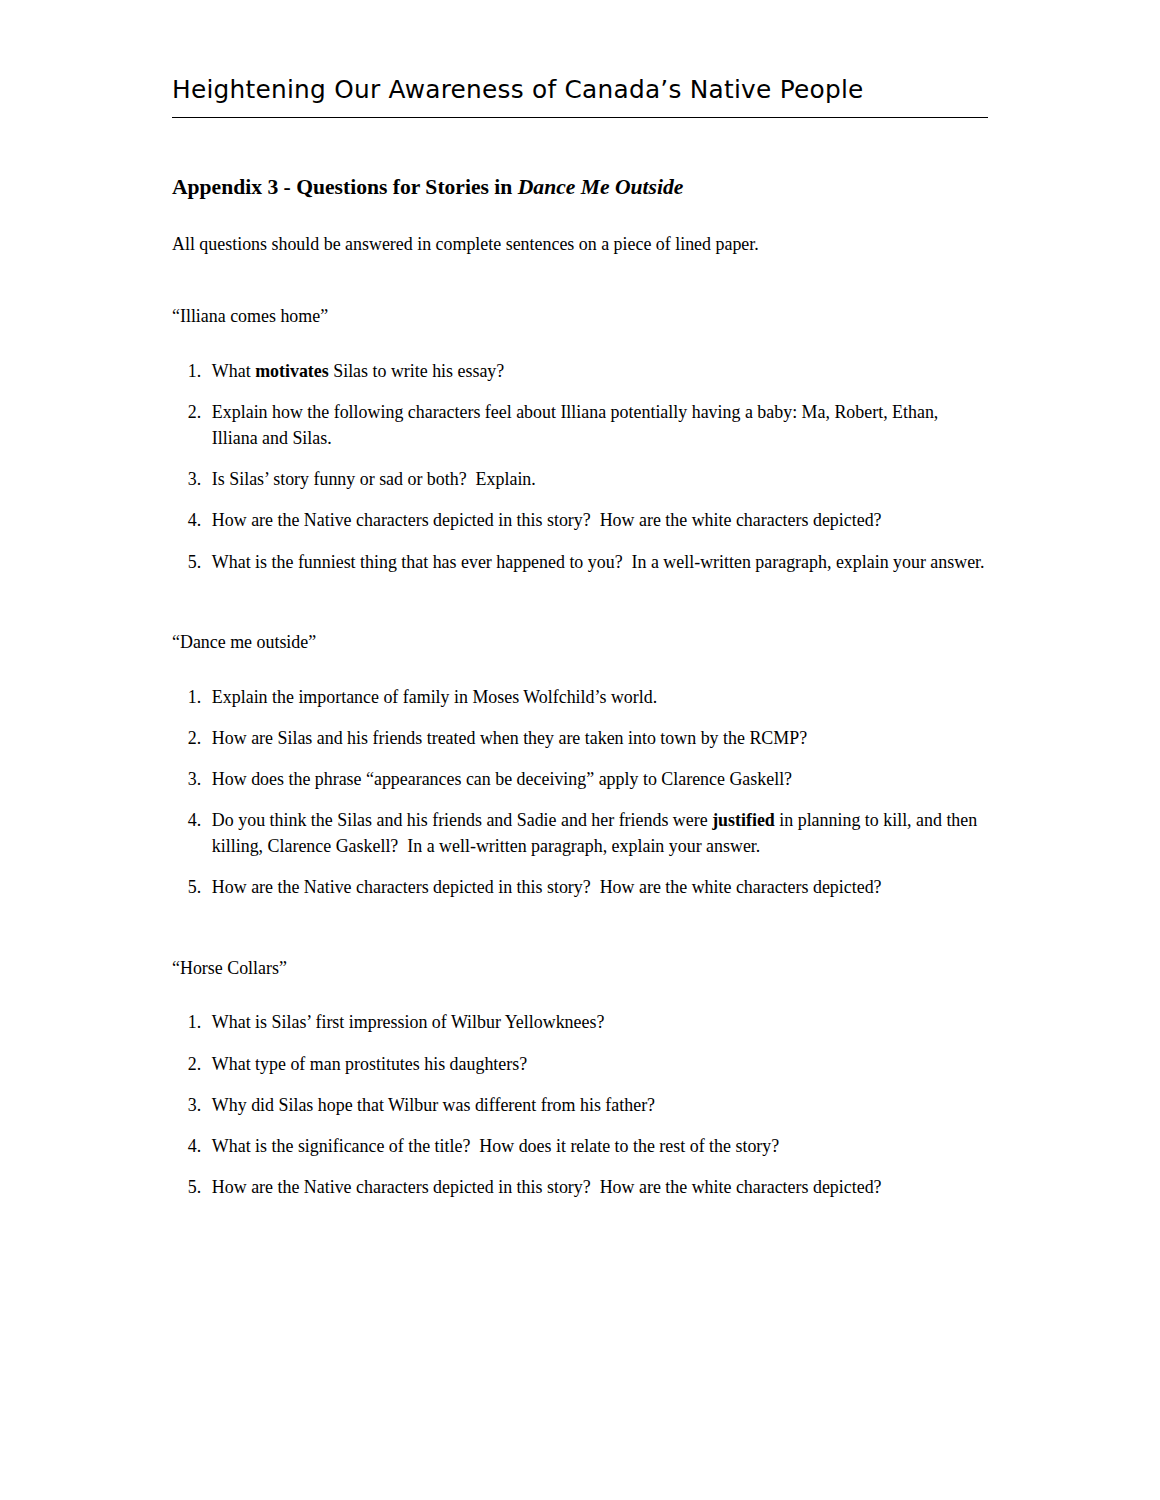Heightening Our Awareness of Canada’s Native People
Appendix 3 - Questions for Stories in Dance Me Outside
All questions should be answered in complete sentences on a piece of lined paper.
“Illiana comes home”
What motivates Silas to write his essay?
Explain how the following characters feel about Illiana potentially having a baby: Ma, Robert, Ethan, Illiana and Silas.
Is Silas’ story funny or sad or both? Explain.
How are the Native characters depicted in this story? How are the white characters depicted?
What is the funniest thing that has ever happened to you? In a well-written paragraph, explain your answer.
“Dance me outside”
Explain the importance of family in Moses Wolfchild’s world.
How are Silas and his friends treated when they are taken into town by the RCMP?
How does the phrase “appearances can be deceiving” apply to Clarence Gaskell?
Do you think the Silas and his friends and Sadie and her friends were justified in planning to kill, and then killing, Clarence Gaskell? In a well-written paragraph, explain your answer.
How are the Native characters depicted in this story? How are the white characters depicted?
“Horse Collars”
What is Silas’ first impression of Wilbur Yellowknees?
What type of man prostitutes his daughters?
Why did Silas hope that Wilbur was different from his father?
What is the significance of the title? How does it relate to the rest of the story?
How are the Native characters depicted in this story? How are the white characters depicted?